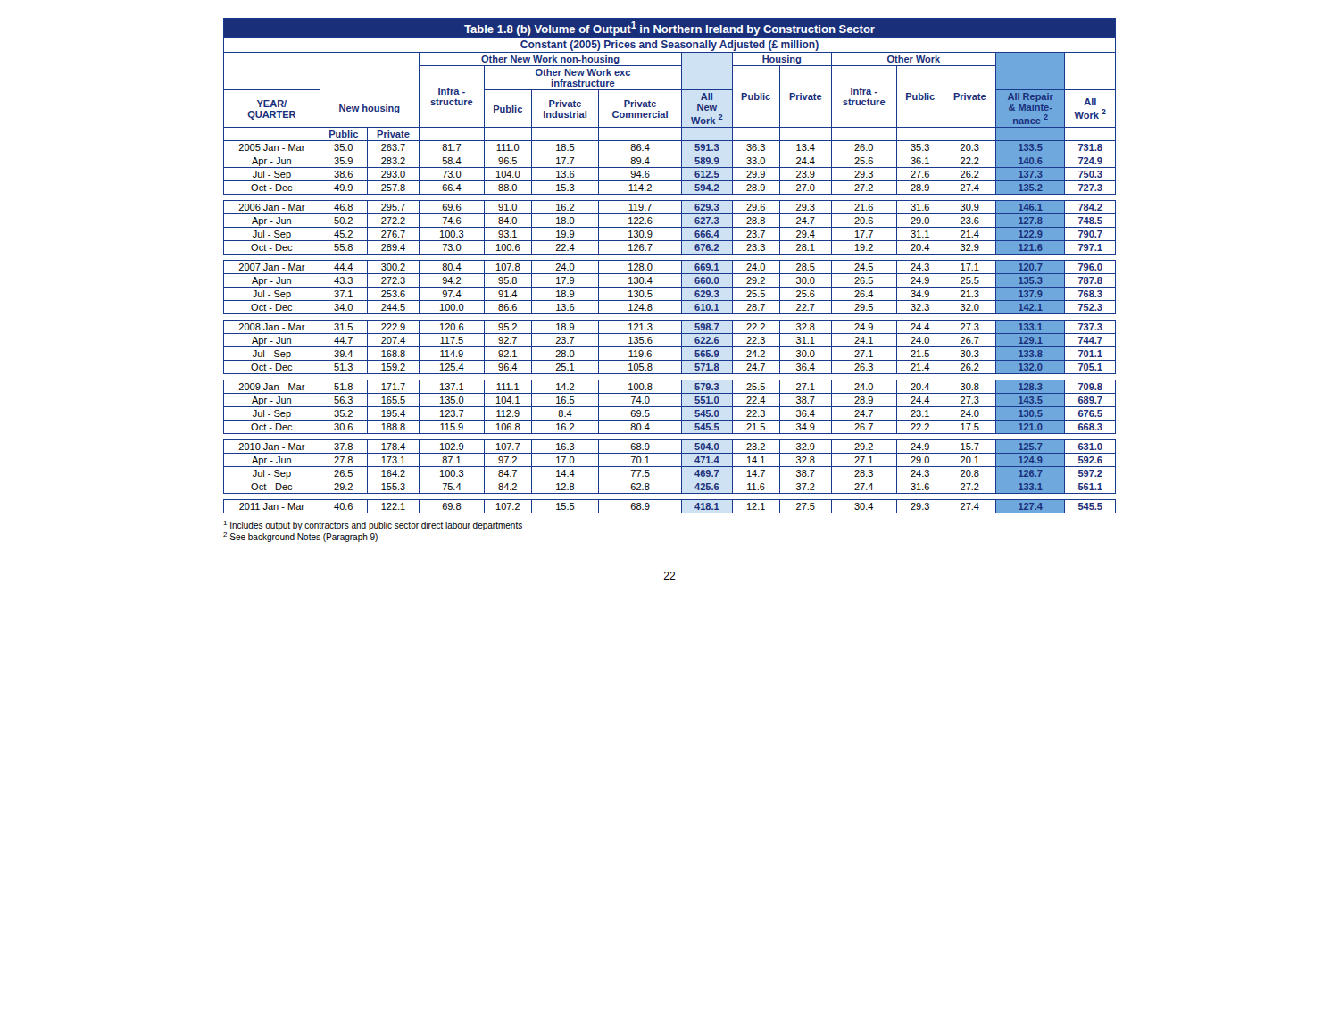| Table 1.8 (b) Volume of Output 1 in Northern Ireland by Construction Sector |
| Constant (2005) Prices and Seasonally Adjusted (£ million) |
| | | Other New Work non-housing | | Housing | Other Work | | |
| Infra - structure | Other New Work exc infrastructure | Public | Private | Infra - structure | Public | Private |
| YEAR/ QUARTER | New housing | Public | Private Industrial | Private Commercial | All New Work 2 | All Repair & Mainte- nance 2 | All Work 2 |
| | Public | Private | | | | | | | | | | | | |
| 2005 Jan - Mar | 35.0 | 263.7 | 81.7 | 111.0 | 18.5 | 86.4 | 591.3 | 36.3 | 13.4 | 26.0 | 35.3 | 20.3 | 133.5 | 731.8 |
| Apr - Jun | 35.9 | 283.2 | 58.4 | 96.5 | 17.7 | 89.4 | 589.9 | 33.0 | 24.4 | 25.6 | 36.1 | 22.2 | 140.6 | 724.9 |
| Jul - Sep | 38.6 | 293.0 | 73.0 | 104.0 | 13.6 | 94.6 | 612.5 | 29.9 | 23.9 | 29.3 | 27.6 | 26.2 | 137.3 | 750.3 |
| Oct - Dec | 49.9 | 257.8 | 66.4 | 88.0 | 15.3 | 114.2 | 594.2 | 28.9 | 27.0 | 27.2 | 28.9 | 27.4 | 135.2 | 727.3 |
| 2006 Jan - Mar | 46.8 | 295.7 | 69.6 | 91.0 | 16.2 | 119.7 | 629.3 | 29.6 | 29.3 | 21.6 | 31.6 | 30.9 | 146.1 | 784.2 |
| Apr - Jun | 50.2 | 272.2 | 74.6 | 84.0 | 18.0 | 122.6 | 627.3 | 28.8 | 24.7 | 20.6 | 29.0 | 23.6 | 127.8 | 748.5 |
| Jul - Sep | 45.2 | 276.7 | 100.3 | 93.1 | 19.9 | 130.9 | 666.4 | 23.7 | 29.4 | 17.7 | 31.1 | 21.4 | 122.9 | 790.7 |
| Oct - Dec | 55.8 | 289.4 | 73.0 | 100.6 | 22.4 | 126.7 | 676.2 | 23.3 | 28.1 | 19.2 | 20.4 | 32.9 | 121.6 | 797.1 |
| 2007 Jan - Mar | 44.4 | 300.2 | 80.4 | 107.8 | 24.0 | 128.0 | 669.1 | 24.0 | 28.5 | 24.5 | 24.3 | 17.1 | 120.7 | 796.0 |
| Apr - Jun | 43.3 | 272.3 | 94.2 | 95.8 | 17.9 | 130.4 | 660.0 | 29.2 | 30.0 | 26.5 | 24.9 | 25.5 | 135.3 | 787.8 |
| Jul - Sep | 37.1 | 253.6 | 97.4 | 91.4 | 18.9 | 130.5 | 629.3 | 25.5 | 25.6 | 26.4 | 34.9 | 21.3 | 137.9 | 768.3 |
| Oct - Dec | 34.0 | 244.5 | 100.0 | 86.6 | 13.6 | 124.8 | 610.1 | 28.7 | 22.7 | 29.5 | 32.3 | 32.0 | 142.1 | 752.3 |
| 2008 Jan - Mar | 31.5 | 222.9 | 120.6 | 95.2 | 18.9 | 121.3 | 598.7 | 22.2 | 32.8 | 24.9 | 24.4 | 27.3 | 133.1 | 737.3 |
| Apr - Jun | 44.7 | 207.4 | 117.5 | 92.7 | 23.7 | 135.6 | 622.6 | 22.3 | 31.1 | 24.1 | 24.0 | 26.7 | 129.1 | 744.7 |
| Jul - Sep | 39.4 | 168.8 | 114.9 | 92.1 | 28.0 | 119.6 | 565.9 | 24.2 | 30.0 | 27.1 | 21.5 | 30.3 | 133.8 | 701.1 |
| Oct - Dec | 51.3 | 159.2 | 125.4 | 96.4 | 25.1 | 105.8 | 571.8 | 24.7 | 36.4 | 26.3 | 21.4 | 26.2 | 132.0 | 705.1 |
| 2009 Jan - Mar | 51.8 | 171.7 | 137.1 | 111.1 | 14.2 | 100.8 | 579.3 | 25.5 | 27.1 | 24.0 | 20.4 | 30.8 | 128.3 | 709.8 |
| Apr - Jun | 56.3 | 165.5 | 135.0 | 104.1 | 16.5 | 74.0 | 551.0 | 22.4 | 38.7 | 28.9 | 24.4 | 27.3 | 143.5 | 689.7 |
| Jul - Sep | 35.2 | 195.4 | 123.7 | 112.9 | 8.4 | 69.5 | 545.0 | 22.3 | 36.4 | 24.7 | 23.1 | 24.0 | 130.5 | 676.5 |
| Oct - Dec | 30.6 | 188.8 | 115.9 | 106.8 | 16.2 | 80.4 | 545.5 | 21.5 | 34.9 | 26.7 | 22.2 | 17.5 | 121.0 | 668.3 |
| 2010 Jan - Mar | 37.8 | 178.4 | 102.9 | 107.7 | 16.3 | 68.9 | 504.0 | 23.2 | 32.9 | 29.2 | 24.9 | 15.7 | 125.7 | 631.0 |
| Apr - Jun | 27.8 | 173.1 | 87.1 | 97.2 | 17.0 | 70.1 | 471.4 | 14.1 | 32.8 | 27.1 | 29.0 | 20.1 | 124.9 | 592.6 |
| Jul - Sep | 26.5 | 164.2 | 100.3 | 84.7 | 14.4 | 77.5 | 469.7 | 14.7 | 38.7 | 28.3 | 24.3 | 20.8 | 126.7 | 597.2 |
| Oct - Dec | 29.2 | 155.3 | 75.4 | 84.2 | 12.8 | 62.8 | 425.6 | 11.6 | 37.2 | 27.4 | 31.6 | 27.2 | 133.1 | 561.1 |
| 2011 Jan - Mar | 40.6 | 122.1 | 69.8 | 107.2 | 15.5 | 68.9 | 418.1 | 12.1 | 27.5 | 30.4 | 29.3 | 27.4 | 127.4 | 545.5 |
1 Includes output by contractors and public sector direct labour departments
2 See background Notes (Paragraph 9)
22